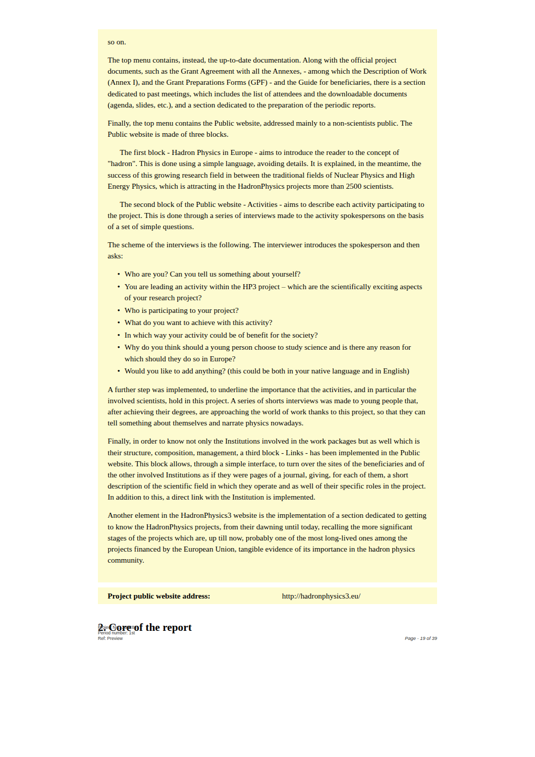so on.
The top menu contains, instead, the up-to-date documentation. Along with the official project documents, such as the Grant Agreement with all the Annexes, - among which the Description of Work (Annex I), and the Grant Preparations Forms (GPF) - and the Guide for beneficiaries, there is a section dedicated to past meetings, which includes the list of attendees and the downloadable documents (agenda, slides, etc.), and a section dedicated to the preparation of the periodic reports.
Finally, the top menu contains the Public website, addressed mainly to a non-scientists public. The Public website is made of three blocks.
The first block - Hadron Physics in Europe - aims to introduce the reader to the concept of "hadron". This is done using a simple language, avoiding details. It is explained, in the meantime, the success of this growing research field in between the traditional fields of Nuclear Physics and High Energy Physics, which is attracting in the HadronPhysics projects more than 2500 scientists.
The second block of the Public website - Activities - aims to describe each activity participating to the project. This is done through a series of interviews made to the activity spokespersons on the basis of a set of simple questions.
The scheme of the interviews is the following. The interviewer introduces the spokesperson and then asks:
Who are you? Can you tell us something about yourself?
You are leading an activity within the HP3 project – which are the scientifically exciting aspects of your research project?
Who is participating to your project?
What do you want to achieve with this activity?
In which way your activity could be of benefit for the society?
Why do you think should a young person choose to study science and is there any reason for which should they do so in Europe?
Would you like to add anything? (this could be both in your native language and in English)
A further step was implemented, to underline the importance that the activities, and in particular the involved scientists, hold in this project. A series of shorts interviews was made to young people that, after achieving their degrees, are approaching the world of work thanks to this project, so that they can tell something about themselves and narrate physics nowadays.
Finally, in order to know not only the Institutions involved in the work packages but as well which is their structure, composition, management, a third block - Links - has been implemented in the Public website. This block allows, through a simple interface, to turn over the sites of the beneficiaries and of the other involved Institutions as if they were pages of a journal, giving, for each of them, a short description of the scientific field in which they operate and as well of their specific roles in the project. In addition to this, a direct link with the Institution is implemented.
Another element in the HadronPhysics3 website is the implementation of a section dedicated to getting to know the HadronPhysics projects, from their dawning until today, recalling the more significant stages of the projects which are, up till now, probably one of the most long-lived ones among the projects financed by the European Union, tangible evidence of its importance in the hadron physics community.
Project public website address:
http://hadronphysics3.eu/
2. Core of the report
Project No.: 283286
Period number: 1st
Ref: Preview
Page - 19 of 39